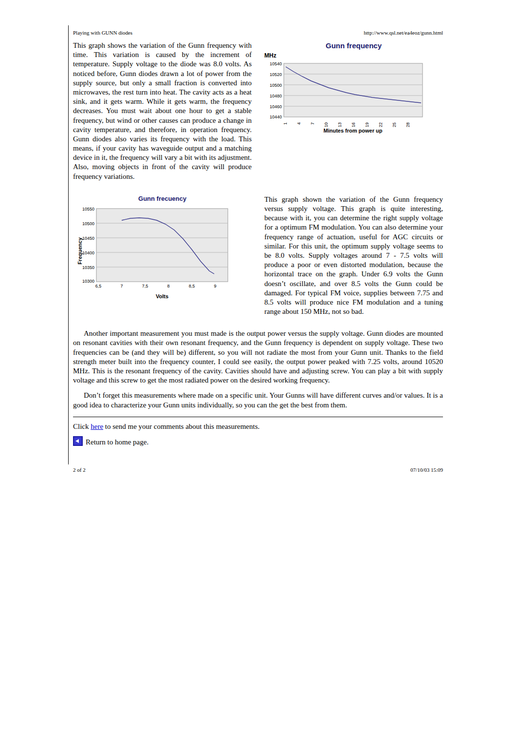Playing with GUNN diodes http://www.qsl.net/ea4eoz/gunn.html
This graph shows the variation of the Gunn frequency with time. This variation is caused by the increment of temperature. Supply voltage to the diode was 8.0 volts. As noticed before, Gunn diodes drawn a lot of power from the supply source, but only a small fraction is converted into microwaves, the rest turn into heat. The cavity acts as a heat sink, and it gets warm. While it gets warm, the frequency decreases. You must wait about one hour to get a stable frequency, but wind or other causes can produce a change in cavity temperature, and therefore, in operation frequency. Gunn diodes also varies its frequency with the load. This means, if your cavity has waveguide output and a matching device in it, the frequency will vary a bit with its adjustment. Also, moving objects in front of the cavity will produce frequency variations.
Gunn frequency
MHz
10540 10520 10500 10480 10460 10440 1 4 7 10 13 16 19 22 25 28 Minutes from power up
Gunn frecuency
10550 10500 10450 10400 10350 10300 Frequency 6,5 7 7,5 8 8,5 9 Volts
This graph shown the variation of the Gunn frequency versus supply voltage. This graph is quite interesting, because with it, you can determine the right supply voltage for a optimum FM modulation. You can also determine your frequency range of actuation, useful for AGC circuits or similar. For this unit, the optimum supply voltage seems to be 8.0 volts. Supply voltages around 7 - 7.5 volts will produce a poor or even distorted modulation, because the horizontal trace on the graph. Under 6.9 volts the Gunn doesn’t oscillate, and over 8.5 volts the Gunn could be damaged. For typical FM voice, supplies between 7.75 and 8.5 volts will produce nice FM modulation and a tuning range about 150 MHz, not so bad.
Another important measurement you must made is the output power versus the supply voltage. Gunn diodes are mounted on resonant cavities with their own resonant frequency, and the Gunn frequency is dependent on supply voltage. These two frequencies can be (and they will be) different, so you will not radiate the most from your Gunn unit. Thanks to the field strength meter built into the frequency counter, I could see easily, the output power peaked with 7.25 volts, around 10520 MHz. This is the resonant frequency of the cavity. Cavities should have and adjusting screw. You can play a bit with supply voltage and this screw to get the most radiated power on the desired working frequency.
Don’t forget this measurements where made on a specific unit. Your Gunns will have different curves and/or values. It is a good idea to characterize your Gunn units individually, so you can the get the best from them.
Click here to send me your comments about this measurements.
Return to home page.
2 of 2 07/10/03 15:09